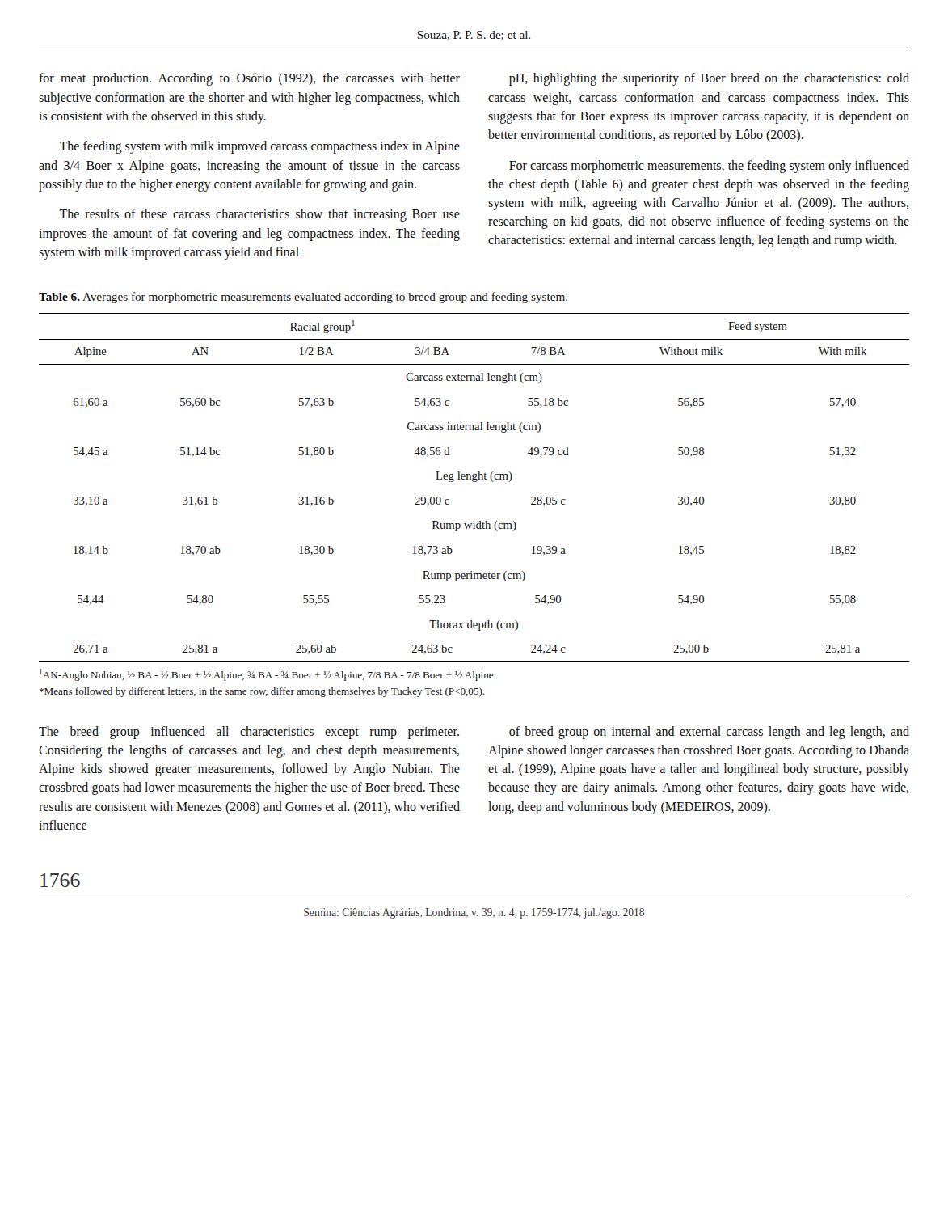Souza, P. P. S. de; et al.
for meat production. According to Osório (1992), the carcasses with better subjective conformation are the shorter and with higher leg compactness, which is consistent with the observed in this study.
The feeding system with milk improved carcass compactness index in Alpine and 3/4 Boer x Alpine goats, increasing the amount of tissue in the carcass possibly due to the higher energy content available for growing and gain.
The results of these carcass characteristics show that increasing Boer use improves the amount of fat covering and leg compactness index. The feeding system with milk improved carcass yield and final
pH, highlighting the superiority of Boer breed on the characteristics: cold carcass weight, carcass conformation and carcass compactness index. This suggests that for Boer express its improver carcass capacity, it is dependent on better environmental conditions, as reported by Lôbo (2003).
For carcass morphometric measurements, the feeding system only influenced the chest depth (Table 6) and greater chest depth was observed in the feeding system with milk, agreeing with Carvalho Júnior et al. (2009). The authors, researching on kid goats, did not observe influence of feeding systems on the characteristics: external and internal carcass length, leg length and rump width.
Table 6. Averages for morphometric measurements evaluated according to breed group and feeding system.
| Racial group 1 | Feed system |
| --- | --- |
| Alpine | AN | 1/2 BA | 3/4 BA | 7/8 BA | Without milk | With milk |
| Carcass external lenght (cm) |
| 61,60 a | 56,60 bc | 57,63 b | 54,63 c | 55,18 bc | 56,85 | 57,40 |
| Carcass internal lenght (cm) |
| 54,45 a | 51,14 bc | 51,80 b | 48,56 d | 49,79 cd | 50,98 | 51,32 |
| Leg lenght (cm) |
| 33,10 a | 31,61 b | 31,16 b | 29,00 c | 28,05 c | 30,40 | 30,80 |
| Rump width (cm) |
| 18,14 b | 18,70 ab | 18,30 b | 18,73 ab | 19,39 a | 18,45 | 18,82 |
| Rump perimeter (cm) |
| 54,44 | 54,80 | 55,55 | 55,23 | 54,90 | 54,90 | 55,08 |
| Thorax depth (cm) |
| 26,71 a | 25,81 a | 25,60 ab | 24,63 bc | 24,24 c | 25,00 b | 25,81 a |
1AN-Anglo Nubian, ½ BA - ½ Boer + ½ Alpine, ¾ BA - ¾ Boer + ½ Alpine, 7/8 BA - 7/8 Boer + ½ Alpine.
*Means followed by different letters, in the same row, differ among themselves by Tuckey Test (P<0,05).
The breed group influenced all characteristics except rump perimeter. Considering the lengths of carcasses and leg, and chest depth measurements, Alpine kids showed greater measurements, followed by Anglo Nubian. The crossbred goats had lower measurements the higher the use of Boer breed. These results are consistent with Menezes (2008) and Gomes et al. (2011), who verified influence
of breed group on internal and external carcass length and leg length, and Alpine showed longer carcasses than crossbred Boer goats. According to Dhanda et al. (1999), Alpine goats have a taller and longilineal body structure, possibly because they are dairy animals. Among other features, dairy goats have wide, long, deep and voluminous body (MEDEIROS, 2009).
1766
Semina: Ciências Agrárias, Londrina, v. 39, n. 4, p. 1759-1774, jul./ago. 2018